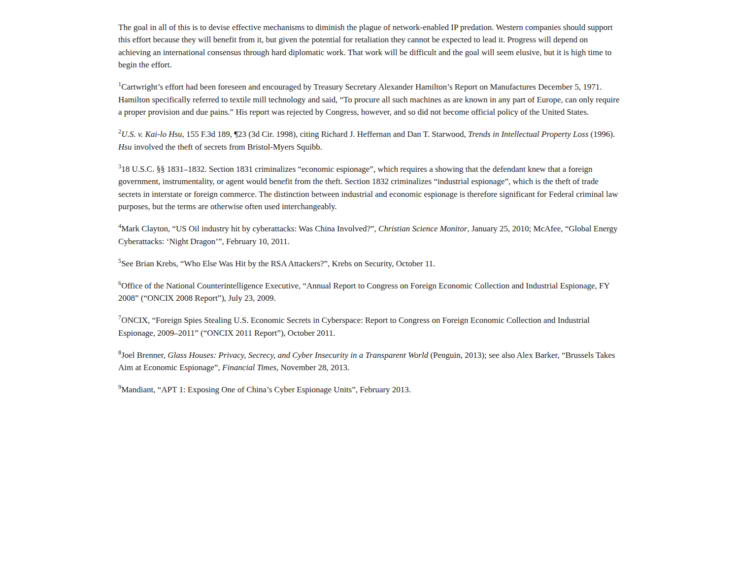The goal in all of this is to devise effective mechanisms to diminish the plague of network-enabled IP predation. Western companies should support this effort because they will benefit from it, but given the potential for retaliation they cannot be expected to lead it. Progress will depend on achieving an international consensus through hard diplomatic work. That work will be difficult and the goal will seem elusive, but it is high time to begin the effort.
1Cartwright’s effort had been foreseen and encouraged by Treasury Secretary Alexander Hamilton’s Report on Manufactures December 5, 1971. Hamilton specifically referred to textile mill technology and said, “To procure all such machines as are known in any part of Europe, can only require a proper provision and due pains.” His report was rejected by Congress, however, and so did not become official policy of the United States.
2U.S. v. Kai-lo Hsu, 155 F.3d 189, ¶23 (3d Cir. 1998), citing Richard J. Heffernan and Dan T. Starwood, Trends in Intellectual Property Loss (1996). Hsu involved the theft of secrets from Bristol-Myers Squibb.
318 U.S.C. §§ 1831–1832. Section 1831 criminalizes “economic espionage”, which requires a showing that the defendant knew that a foreign government, instrumentality, or agent would benefit from the theft. Section 1832 criminalizes “industrial espionage”, which is the theft of trade secrets in interstate or foreign commerce. The distinction between industrial and economic espionage is therefore significant for Federal criminal law purposes, but the terms are otherwise often used interchangeably.
4Mark Clayton, “US Oil industry hit by cyberattacks: Was China Involved?”, Christian Science Monitor, January 25, 2010; McAfee, “Global Energy Cyberattacks: ‘Night Dragon’”, February 10, 2011.
5See Brian Krebs, “Who Else Was Hit by the RSA Attackers?”, Krebs on Security, October 11.
6Office of the National Counterintelligence Executive, “Annual Report to Congress on Foreign Economic Collection and Industrial Espionage, FY 2008” (“ONCIX 2008 Report”), July 23, 2009.
7ONCIX, “Foreign Spies Stealing U.S. Economic Secrets in Cyberspace: Report to Congress on Foreign Economic Collection and Industrial Espionage, 2009–2011” (“ONCIX 2011 Report”), October 2011.
8Joel Brenner, Glass Houses: Privacy, Secrecy, and Cyber Insecurity in a Transparent World (Penguin, 2013); see also Alex Barker, “Brussels Takes Aim at Economic Espionage”, Financial Times, November 28, 2013.
9Mandiant, “APT 1: Exposing One of China’s Cyber Espionage Units”, February 2013.